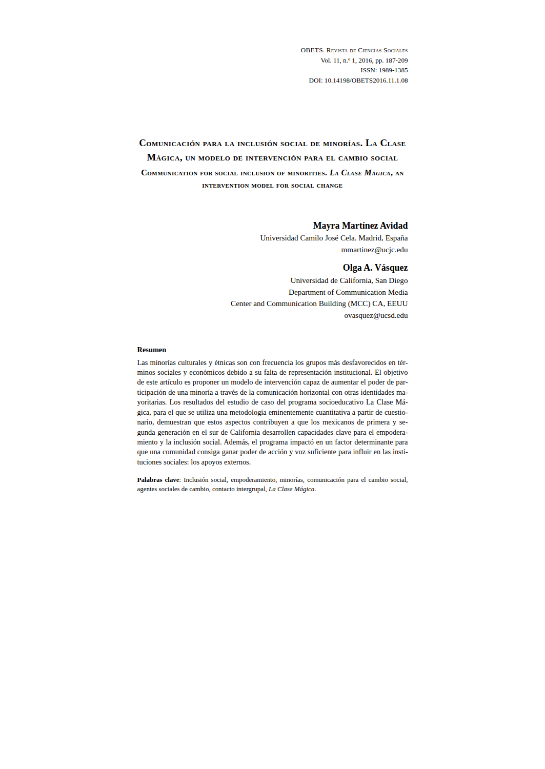OBETS. Revista de Ciencias Sociales
Vol. 11, n.º 1, 2016, pp. 187-209
ISSN: 1989-1385
DOI: 10.14198/OBETS2016.11.1.08
Comunicación para la inclusión social de minorías. La Clase Mágica, un modelo de intervención para el cambio social
Communication for social inclusion of minorities. La Clase Mágica, an intervention model for social change
Mayra Martínez Avidad Universidad Camilo José Cela. Madrid, España mmartinez@ucjc.edu Olga A. Vásquez Universidad de California, San Diego Department of Communication Media Center and Communication Building (MCC) CA, EEUU ovasquez@ucsd.edu
Resumen
Las minorías culturales y étnicas son con frecuencia los grupos más desfavorecidos en términos sociales y económicos debido a su falta de representación institucional. El objetivo de este artículo es proponer un modelo de intervención capaz de aumentar el poder de participación de una minoría a través de la comunicación horizontal con otras identidades mayoritarias. Los resultados del estudio de caso del programa socioeducativo La Clase Mágica, para el que se utiliza una metodología eminentemente cuantitativa a partir de cuestionario, demuestran que estos aspectos contribuyen a que los mexicanos de primera y segunda generación en el sur de California desarrollen capacidades clave para el empoderamiento y la inclusión social. Además, el programa impactó en un factor determinante para que una comunidad consiga ganar poder de acción y voz suficiente para influir en las instituciones sociales: los apoyos externos.
Palabras clave: Inclusión social, empoderamiento, minorías, comunicación para el cambio social, agentes sociales de cambio, contacto intergrupal, La Clase Mágica.